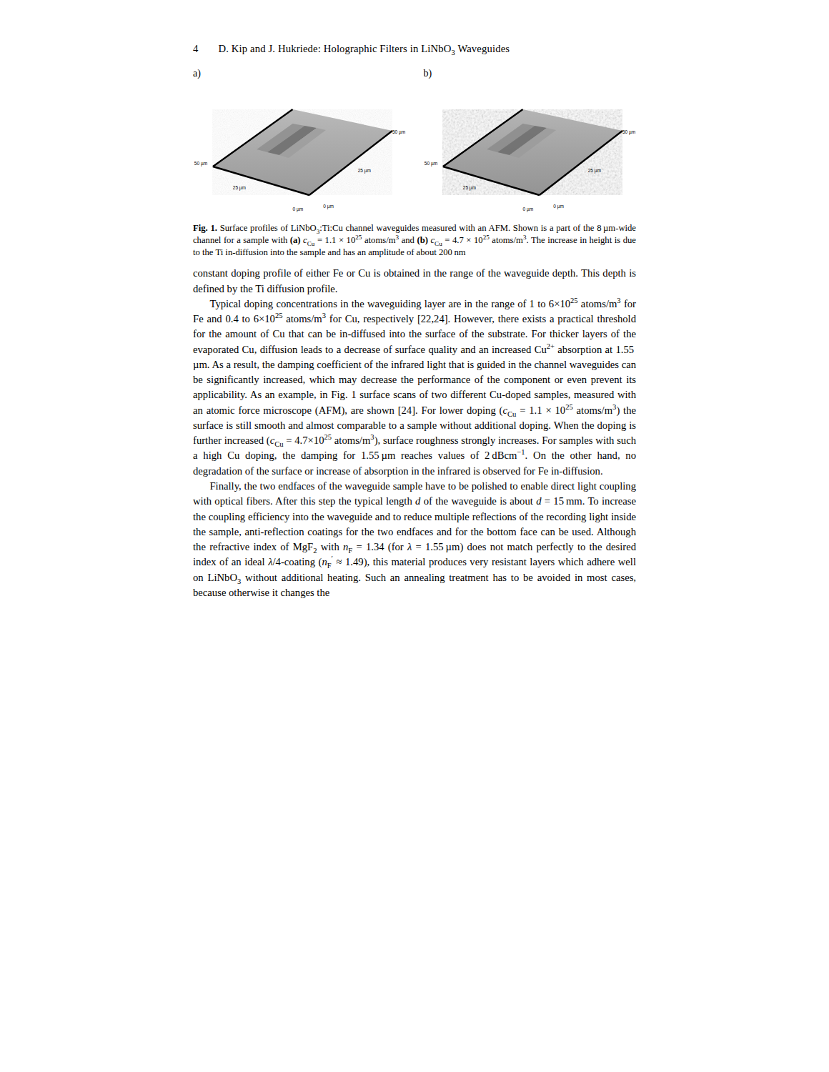4 D. Kip and J. Hukriede: Holographic Filters in LiNbO3 Waveguides
a)
50 µm 25 µm 0 µm 0 µm 25 µm 50 µm
b)
50 µm 25 µm 0 µm 0 µm 25 µm 50 µm
Fig. 1. Surface profiles of LiNbO3:Ti:Cu channel waveguides measured with an AFM. Shown is a part of the 8 µm-wide channel for a sample with (a) cCu = 1.1 × 1025 atoms/m3 and (b) cCu = 4.7 × 1025 atoms/m3. The increase in height is due to the Ti in-diffusion into the sample and has an amplitude of about 200 nm
constant doping profile of either Fe or Cu is obtained in the range of the waveguide depth. This depth is defined by the Ti diffusion profile.
Typical doping concentrations in the waveguiding layer are in the range of 1 to 6×1025 atoms/m3 for Fe and 0.4 to 6×1025 atoms/m3 for Cu, respectively [22,24]. However, there exists a practical threshold for the amount of Cu that can be in-diffused into the surface of the substrate. For thicker layers of the evaporated Cu, diffusion leads to a decrease of surface quality and an increased Cu2+ absorption at 1.55 µm. As a result, the damping coefficient of the infrared light that is guided in the channel waveguides can be significantly increased, which may decrease the performance of the component or even prevent its applicability. As an example, in Fig. 1 surface scans of two different Cu-doped samples, measured with an atomic force microscope (AFM), are shown [24]. For lower doping (cCu = 1.1 × 1025 atoms/m3) the surface is still smooth and almost comparable to a sample without additional doping. When the doping is further increased (cCu = 4.7×1025 atoms/m3), surface roughness strongly increases. For samples with such a high Cu doping, the damping for 1.55 µm reaches values of 2 dBcm−1. On the other hand, no degradation of the surface or increase of absorption in the infrared is observed for Fe in-diffusion.
Finally, the two endfaces of the waveguide sample have to be polished to enable direct light coupling with optical fibers. After this step the typical length d of the waveguide is about d = 15 mm. To increase the coupling efficiency into the waveguide and to reduce multiple reflections of the recording light inside the sample, anti-reflection coatings for the two endfaces and for the bottom face can be used. Although the refractive index of MgF2 with nF = 1.34 (for λ = 1.55 µm) does not match perfectly to the desired index of an ideal λ/4-coating (nF′ ≈ 1.49), this material produces very resistant layers which adhere well on LiNbO3 without additional heating. Such an annealing treatment has to be avoided in most cases, because otherwise it changes the